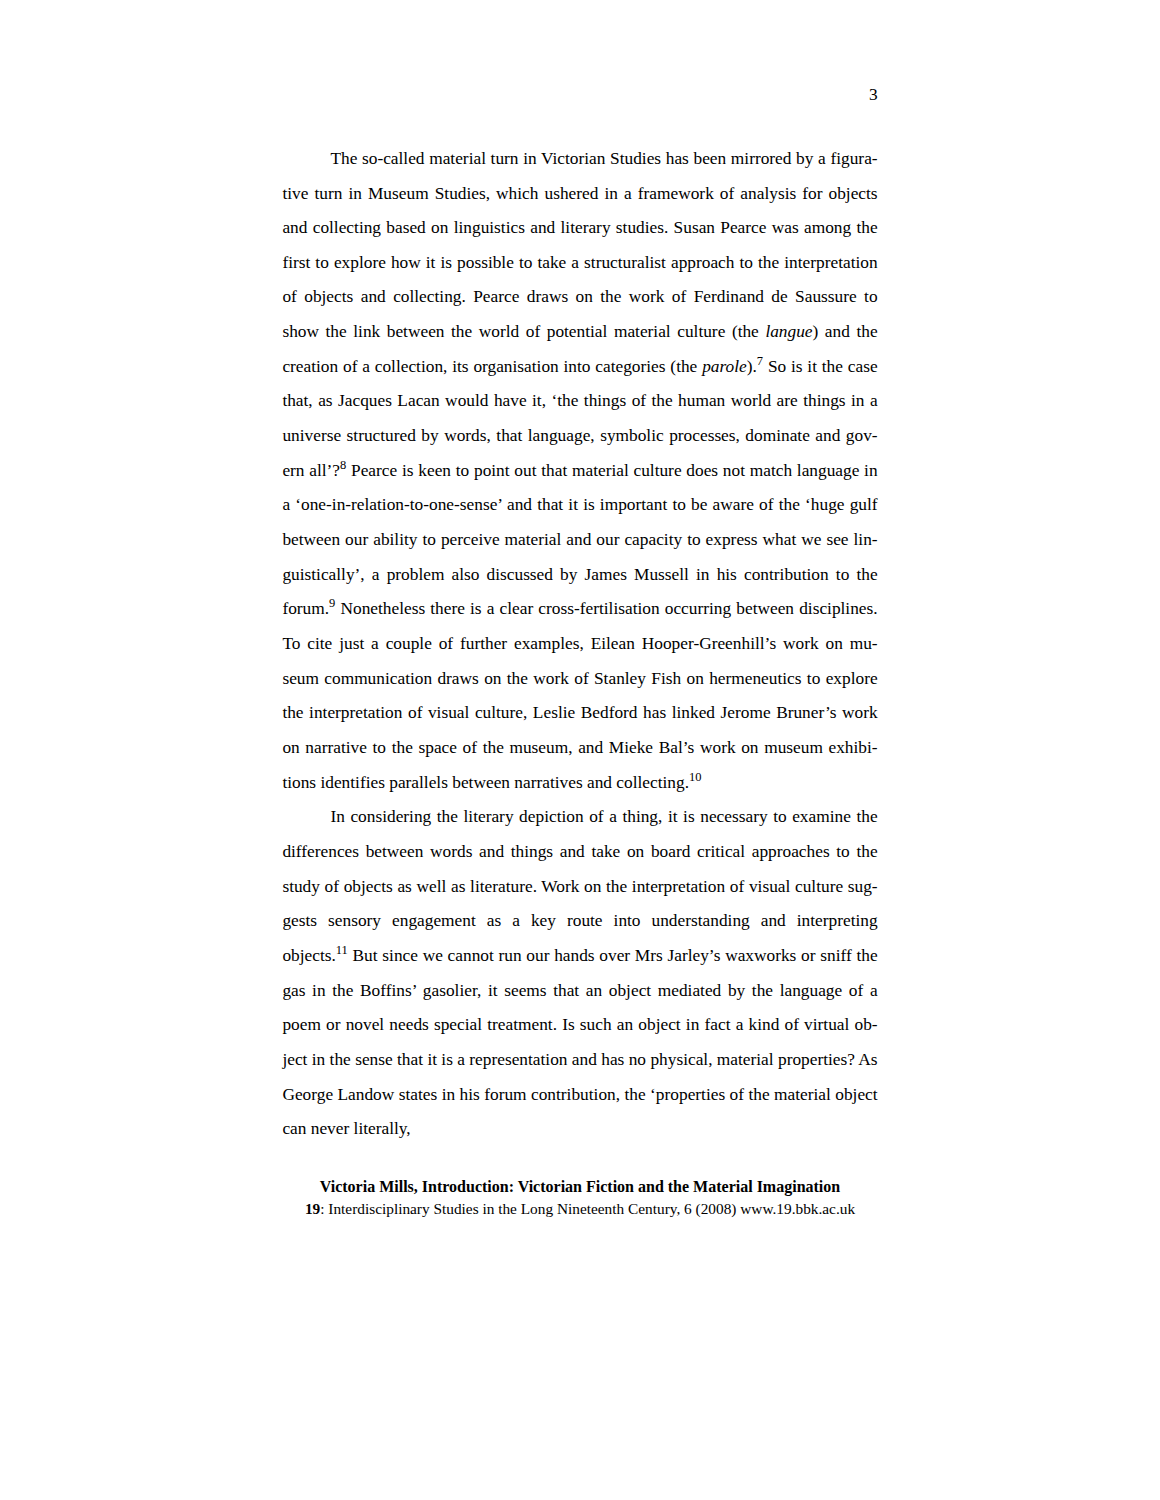3
The so-called material turn in Victorian Studies has been mirrored by a figurative turn in Museum Studies, which ushered in a framework of analysis for objects and collecting based on linguistics and literary studies. Susan Pearce was among the first to explore how it is possible to take a structuralist approach to the interpretation of objects and collecting. Pearce draws on the work of Ferdinand de Saussure to show the link between the world of potential material culture (the langue) and the creation of a collection, its organisation into categories (the parole).7 So is it the case that, as Jacques Lacan would have it, ‘the things of the human world are things in a universe structured by words, that language, symbolic processes, dominate and govern all’?8 Pearce is keen to point out that material culture does not match language in a ‘one-in-relation-to-one-sense’ and that it is important to be aware of the ‘huge gulf between our ability to perceive material and our capacity to express what we see linguistically’, a problem also discussed by James Mussell in his contribution to the forum.9 Nonetheless there is a clear cross-fertilisation occurring between disciplines. To cite just a couple of further examples, Eilean Hooper-Greenhill’s work on museum communication draws on the work of Stanley Fish on hermeneutics to explore the interpretation of visual culture, Leslie Bedford has linked Jerome Bruner’s work on narrative to the space of the museum, and Mieke Bal’s work on museum exhibitions identifies parallels between narratives and collecting.10
In considering the literary depiction of a thing, it is necessary to examine the differences between words and things and take on board critical approaches to the study of objects as well as literature. Work on the interpretation of visual culture suggests sensory engagement as a key route into understanding and interpreting objects.11 But since we cannot run our hands over Mrs Jarley’s waxworks or sniff the gas in the Boffins’ gasolier, it seems that an object mediated by the language of a poem or novel needs special treatment. Is such an object in fact a kind of virtual object in the sense that it is a representation and has no physical, material properties? As George Landow states in his forum contribution, the ‘properties of the material object can never literally,
Victoria Mills, Introduction: Victorian Fiction and the Material Imagination
19: Interdisciplinary Studies in the Long Nineteenth Century, 6 (2008) www.19.bbk.ac.uk